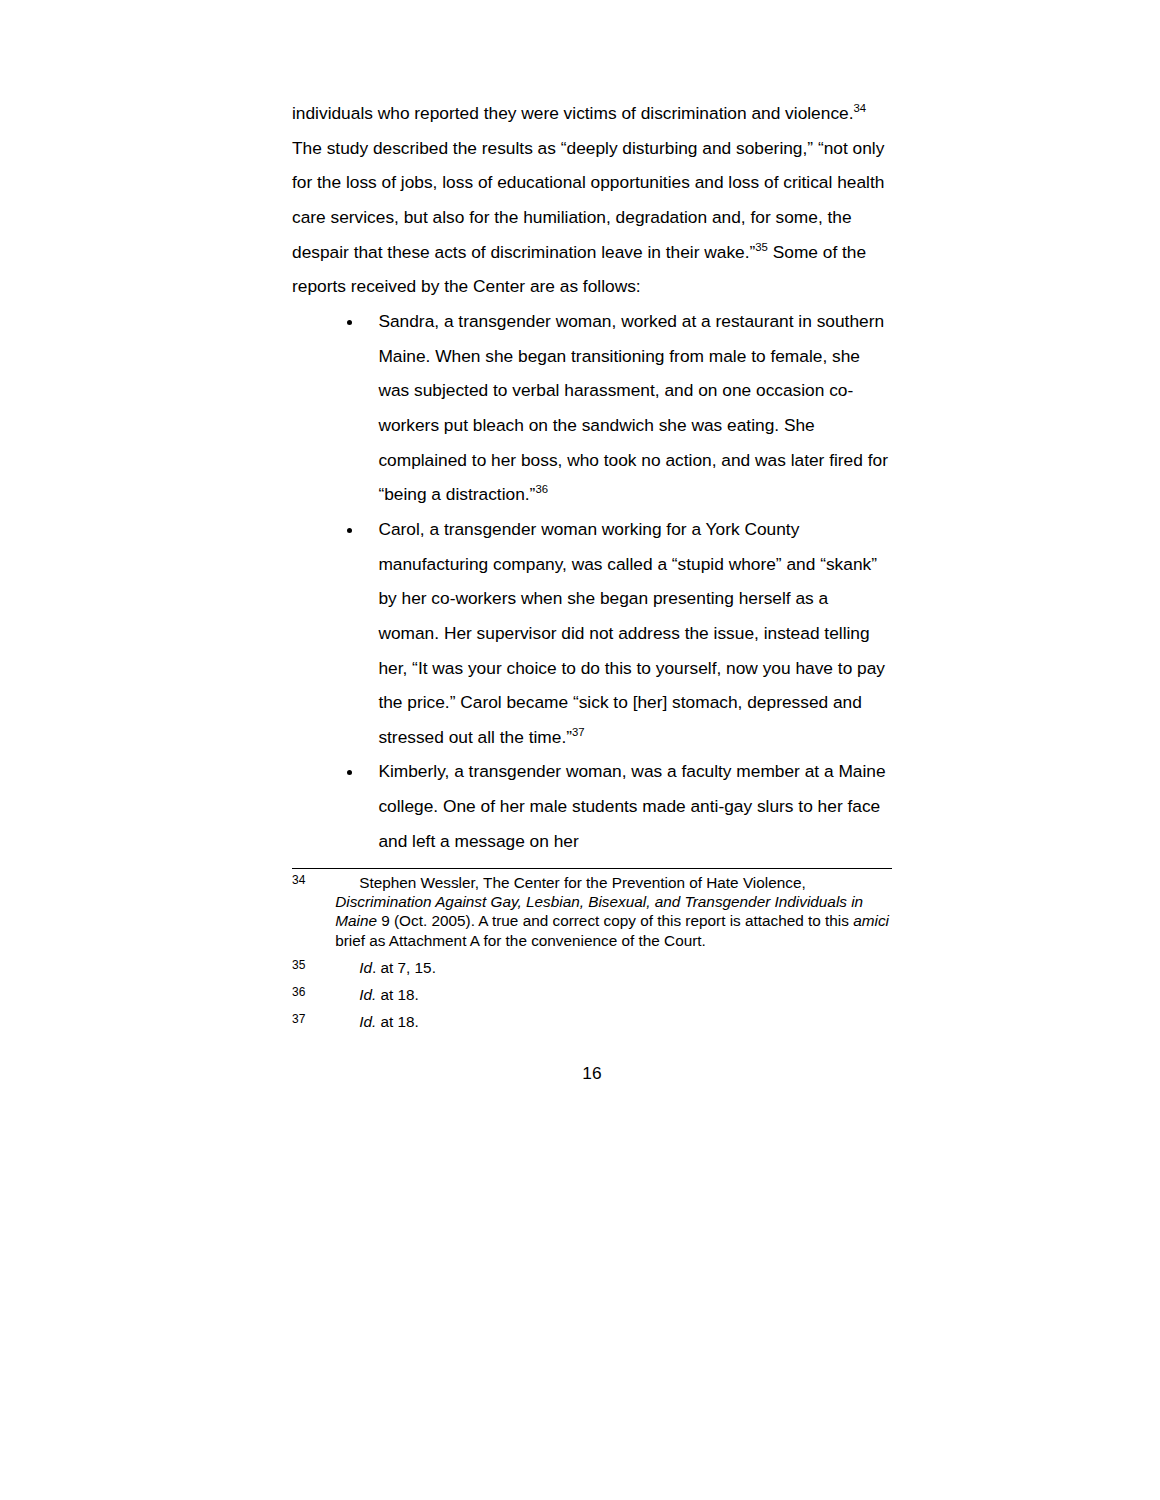individuals who reported they were victims of discrimination and violence.34 The study described the results as “deeply disturbing and sobering,” “not only for the loss of jobs, loss of educational opportunities and loss of critical health care services, but also for the humiliation, degradation and, for some, the despair that these acts of discrimination leave in their wake.”35 Some of the reports received by the Center are as follows:
Sandra, a transgender woman, worked at a restaurant in southern Maine. When she began transitioning from male to female, she was subjected to verbal harassment, and on one occasion co-workers put bleach on the sandwich she was eating. She complained to her boss, who took no action, and was later fired for “being a distraction.”36
Carol, a transgender woman working for a York County manufacturing company, was called a “stupid whore” and “skank” by her co-workers when she began presenting herself as a woman. Her supervisor did not address the issue, instead telling her, “It was your choice to do this to yourself, now you have to pay the price.” Carol became “sick to [her] stomach, depressed and stressed out all the time.”37
Kimberly, a transgender woman, was a faculty member at a Maine college. One of her male students made anti-gay slurs to her face and left a message on her
34
Stephen Wessler, The Center for the Prevention of Hate Violence, Discrimination Against Gay, Lesbian, Bisexual, and Transgender Individuals in Maine 9 (Oct. 2005). A true and correct copy of this report is attached to this amici brief as Attachment A for the convenience of the Court.
35
Id. at 7, 15.
36
Id. at 18.
37
Id. at 18.
16